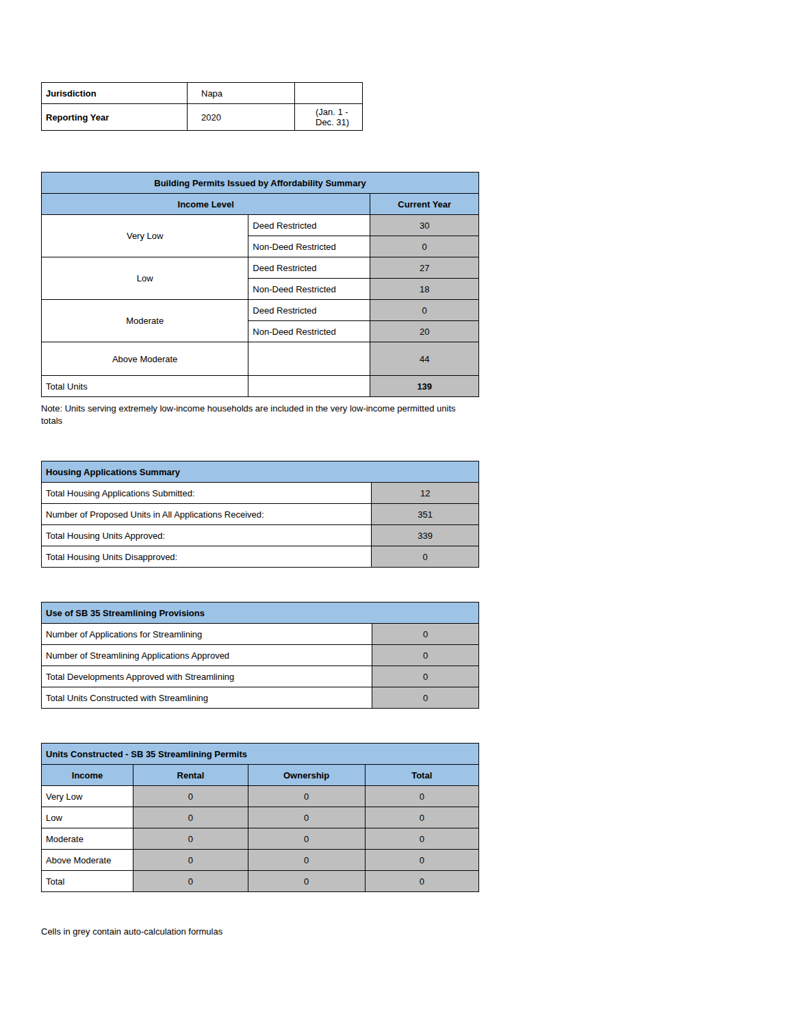| Jurisdiction | Napa | |
| Reporting Year | 2020 | (Jan. 1 - Dec. 31) |
| Building Permits Issued by Affordability Summary |
| Income Level | Current Year |
| Very Low | Deed Restricted | 30 |
| Non-Deed Restricted | 0 |
| Low | Deed Restricted | 27 |
| Non-Deed Restricted | 18 |
| Moderate | Deed Restricted | 0 |
| Non-Deed Restricted | 20 |
| Above Moderate | | 44 |
| Total Units | | 139 |
Note: Units serving extremely low-income households are included in the very low-income permitted units totals
| Housing Applications Summary |
| Total Housing Applications Submitted: | 12 |
| Number of Proposed Units in All Applications Received: | 351 |
| Total Housing Units Approved: | 339 |
| Total Housing Units Disapproved: | 0 |
| Use of SB 35 Streamlining Provisions |
| Number of Applications for Streamlining | 0 |
| Number of Streamlining Applications Approved | 0 |
| Total Developments Approved with Streamlining | 0 |
| Total Units Constructed with Streamlining | 0 |
| Units Constructed - SB 35 Streamlining Permits |
| Income | Rental | Ownership | Total |
| Very Low | 0 | 0 | 0 |
| Low | 0 | 0 | 0 |
| Moderate | 0 | 0 | 0 |
| Above Moderate | 0 | 0 | 0 |
| Total | 0 | 0 | 0 |
Cells in grey contain auto-calculation formulas